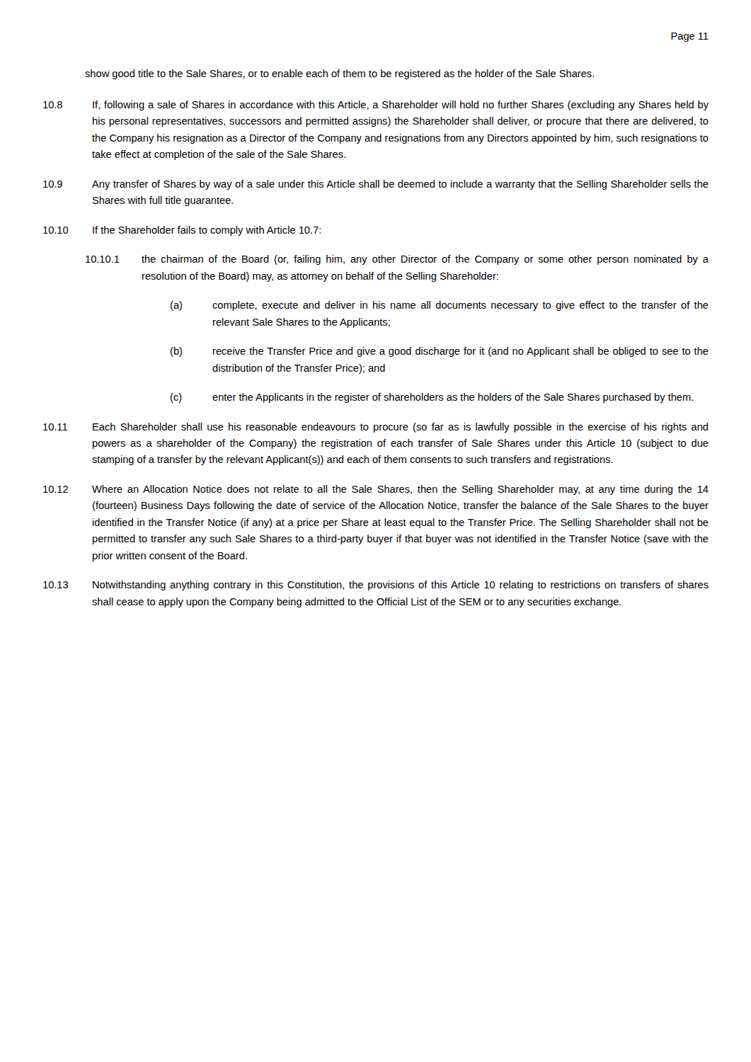Page 11
show good title to the Sale Shares, or to enable each of them to be registered as the holder of the Sale Shares.
10.8
If, following a sale of Shares in accordance with this Article, a Shareholder will hold no further Shares (excluding any Shares held by his personal representatives, successors and permitted assigns) the Shareholder shall deliver, or procure that there are delivered, to the Company his resignation as a Director of the Company and resignations from any Directors appointed by him, such resignations to take effect at completion of the sale of the Sale Shares.
10.9
Any transfer of Shares by way of a sale under this Article shall be deemed to include a warranty that the Selling Shareholder sells the Shares with full title guarantee.
10.10
If the Shareholder fails to comply with Article 10.7:
10.10.1
the chairman of the Board (or, failing him, any other Director of the Company or some other person nominated by a resolution of the Board) may, as attorney on behalf of the Selling Shareholder:
(a)
complete, execute and deliver in his name all documents necessary to give effect to the transfer of the relevant Sale Shares to the Applicants;
(b)
receive the Transfer Price and give a good discharge for it (and no Applicant shall be obliged to see to the distribution of the Transfer Price); and
(c)
enter the Applicants in the register of shareholders as the holders of the Sale Shares purchased by them.
10.11
Each Shareholder shall use his reasonable endeavours to procure (so far as is lawfully possible in the exercise of his rights and powers as a shareholder of the Company) the registration of each transfer of Sale Shares under this Article 10 (subject to due stamping of a transfer by the relevant Applicant(s)) and each of them consents to such transfers and registrations.
10.12
Where an Allocation Notice does not relate to all the Sale Shares, then the Selling Shareholder may, at any time during the 14 (fourteen) Business Days following the date of service of the Allocation Notice, transfer the balance of the Sale Shares to the buyer identified in the Transfer Notice (if any) at a price per Share at least equal to the Transfer Price. The Selling Shareholder shall not be permitted to transfer any such Sale Shares to a third-party buyer if that buyer was not identified in the Transfer Notice (save with the prior written consent of the Board.
10.13
Notwithstanding anything contrary in this Constitution, the provisions of this Article 10 relating to restrictions on transfers of shares shall cease to apply upon the Company being admitted to the Official List of the SEM or to any securities exchange.